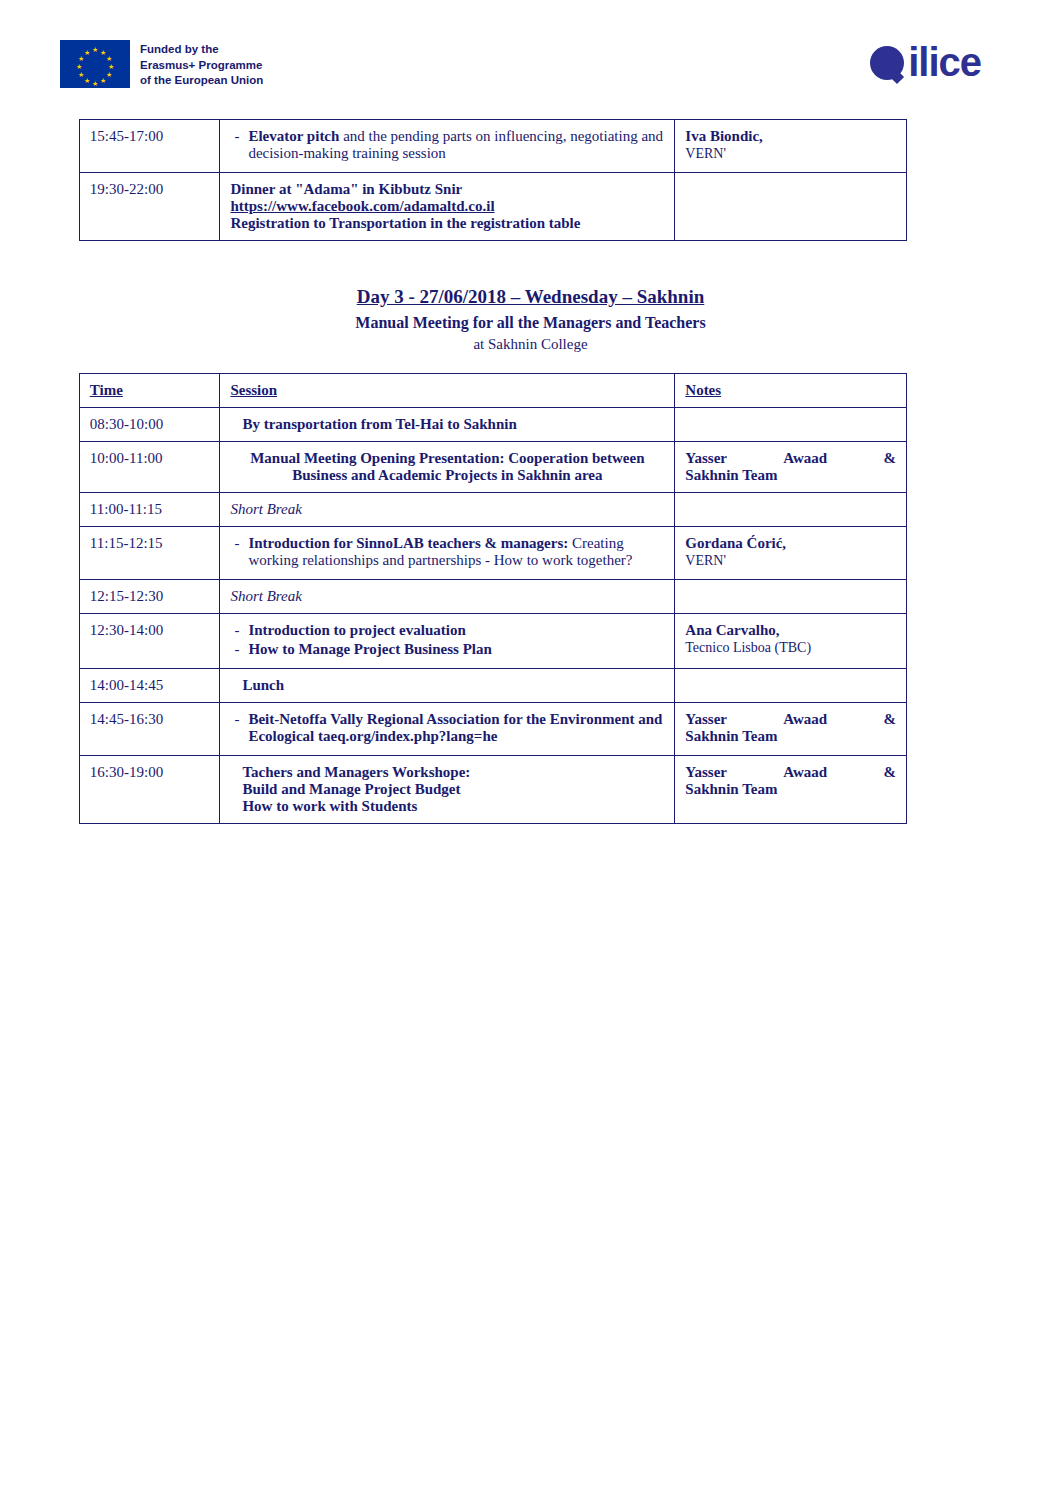★ ★ ★ ★ ★ ★ ★ ★ ★ ★ ★ ★
Funded by the
Erasmus+ Programme
of the European Union
ilice
| 15:45-17:00 | Elevator pitch and the pending parts on influencing, negotiating and decision-making training session | Iva Biondic, VERN' |
| 19:30-22:00 | Dinner at "Adama" in Kibbutz Snir https://www.facebook.com/adamaltd.co.il Registration to Transportation in the registration table | |
Day 3 - 27/06/2018 – Wednesday – Sakhnin
Manual Meeting for all the Managers and Teachers
at Sakhnin College
| Time | Session | Notes |
| --- | --- | --- |
| 08:30-10:00 | By transportation from Tel-Hai to Sakhnin | |
| 10:00-11:00 | Manual Meeting Opening Presentation: Cooperation between Business and Academic Projects in Sakhnin area | Yasser Awaad & Sakhnin Team |
| 11:00-11:15 | Short Break | |
| 11:15-12:15 | Introduction for SinnoLAB teachers & managers: Creating working relationships and partnerships - How to work together? | Gordana Ćorić, VERN' |
| 12:15-12:30 | Short Break | |
| 12:30-14:00 | Introduction to project evaluation How to Manage Project Business Plan | Ana Carvalho, Tecnico Lisboa (TBC) |
| 14:00-14:45 | Lunch | |
| 14:45-16:30 | Beit-Netoffa Vally Regional Association for the Environment and Ecological taeq.org/index.php?lang=he | Yasser Awaad & Sakhnin Team |
| 16:30-19:00 | Tachers and Managers Workshope: Build and Manage Project Budget How to work with Students | Yasser Awaad & Sakhnin Team |